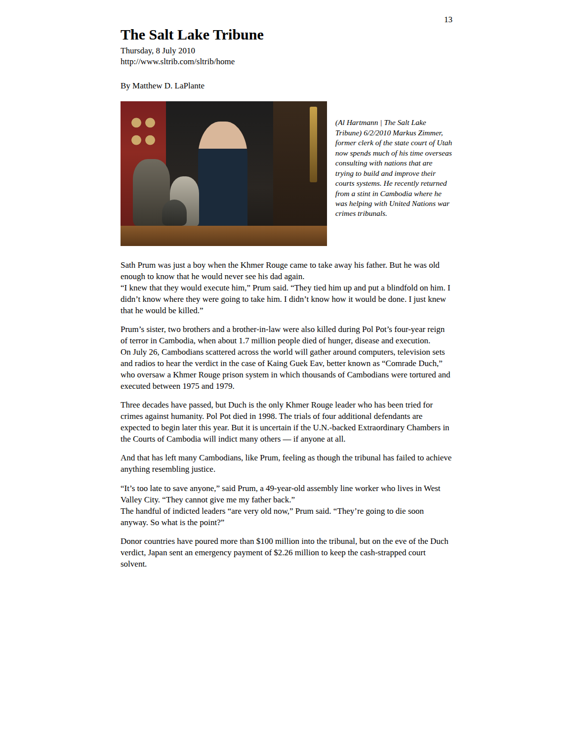13
The Salt Lake Tribune
Thursday, 8 July 2010
http://www.sltrib.com/sltrib/home
By Matthew D. LaPlante
(Al Hartmann | The Salt Lake Tribune) 6/2/2010 Markus Zimmer, former clerk of the state court of Utah now spends much of his time overseas consulting with nations that are trying to build and improve their courts systems. He recently returned from a stint in Cambodia where he was helping with United Nations war crimes tribunals.
Sath Prum was just a boy when the Khmer Rouge came to take away his father. But he was old enough to know that he would never see his dad again.
“I knew that they would execute him,” Prum said. “They tied him up and put a blindfold on him. I didn’t know where they were going to take him. I didn’t know how it would be done. I just knew that he would be killed.”
Prum’s sister, two brothers and a brother-in-law were also killed during Pol Pot’s four-year reign of terror in Cambodia, when about 1.7 million people died of hunger, disease and execution.
On July 26, Cambodians scattered across the world will gather around computers, television sets and radios to hear the verdict in the case of Kaing Guek Eav, better known as “Comrade Duch,” who oversaw a Khmer Rouge prison system in which thousands of Cambodians were tortured and executed between 1975 and 1979.
Three decades have passed, but Duch is the only Khmer Rouge leader who has been tried for crimes against humanity. Pol Pot died in 1998. The trials of four additional defendants are expected to begin later this year. But it is uncertain if the U.N.-backed Extraordinary Chambers in the Courts of Cambodia will indict many others — if anyone at all.
And that has left many Cambodians, like Prum, feeling as though the tribunal has failed to achieve anything resembling justice.
“It’s too late to save anyone,” said Prum, a 49-year-old assembly line worker who lives in West Valley City. “They cannot give me my father back.”
The handful of indicted leaders “are very old now,” Prum said. “They’re going to die soon anyway. So what is the point?”
Donor countries have poured more than $100 million into the tribunal, but on the eve of the Duch verdict, Japan sent an emergency payment of $2.26 million to keep the cash-strapped court solvent.